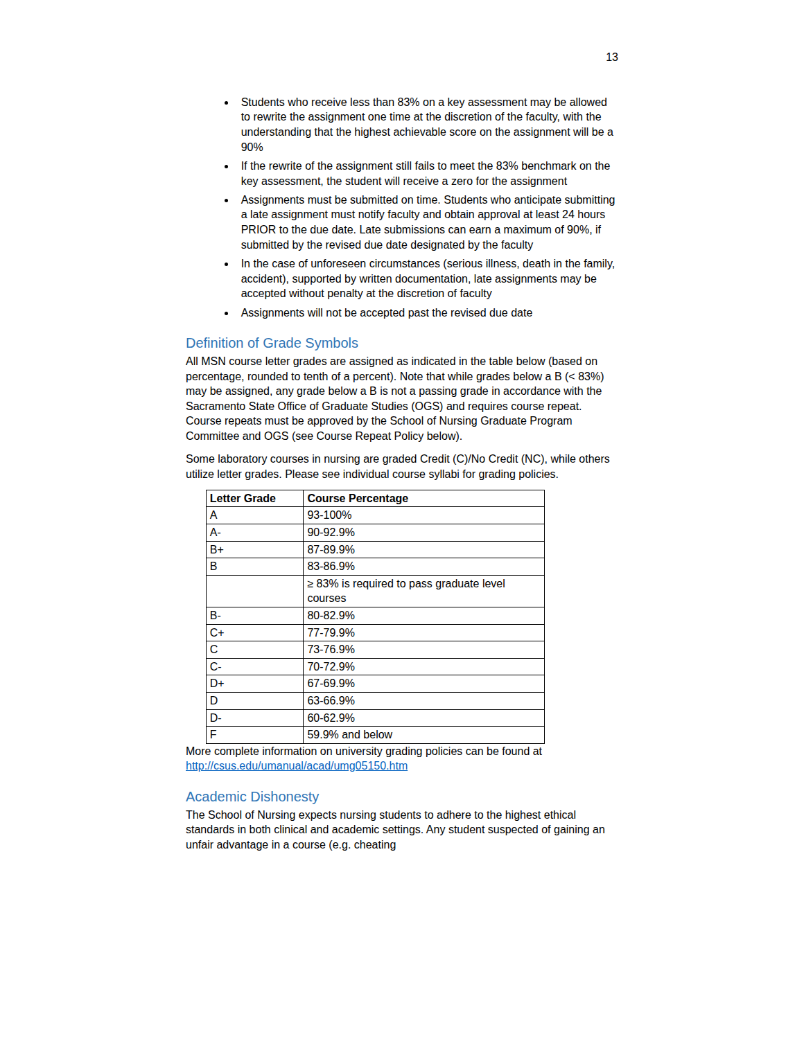13
Students who receive less than 83% on a key assessment may be allowed to rewrite the assignment one time at the discretion of the faculty, with the understanding that the highest achievable score on the assignment will be a 90%
If the rewrite of the assignment still fails to meet the 83% benchmark on the key assessment, the student will receive a zero for the assignment
Assignments must be submitted on time. Students who anticipate submitting a late assignment must notify faculty and obtain approval at least 24 hours PRIOR to the due date. Late submissions can earn a maximum of 90%, if submitted by the revised due date designated by the faculty
In the case of unforeseen circumstances (serious illness, death in the family, accident), supported by written documentation, late assignments may be accepted without penalty at the discretion of faculty
Assignments will not be accepted past the revised due date
Definition of Grade Symbols
All MSN course letter grades are assigned as indicated in the table below (based on percentage, rounded to tenth of a percent). Note that while grades below a B (< 83%) may be assigned, any grade below a B is not a passing grade in accordance with the Sacramento State Office of Graduate Studies (OGS) and requires course repeat. Course repeats must be approved by the School of Nursing Graduate Program Committee and OGS (see Course Repeat Policy below).
Some laboratory courses in nursing are graded Credit (C)/No Credit (NC), while others utilize letter grades. Please see individual course syllabi for grading policies.
| Letter Grade | Course Percentage |
| --- | --- |
| A | 93-100% |
| A- | 90-92.9% |
| B+ | 87-89.9% |
| B | 83-86.9% |
| | ≥ 83% is required to pass graduate level courses |
| B- | 80-82.9% |
| C+ | 77-79.9% |
| C | 73-76.9% |
| C- | 70-72.9% |
| D+ | 67-69.9% |
| D | 63-66.9% |
| D- | 60-62.9% |
| F | 59.9% and below |
More complete information on university grading policies can be found at http://csus.edu/umanual/acad/umg05150.htm
Academic Dishonesty
The School of Nursing expects nursing students to adhere to the highest ethical standards in both clinical and academic settings. Any student suspected of gaining an unfair advantage in a course (e.g. cheating